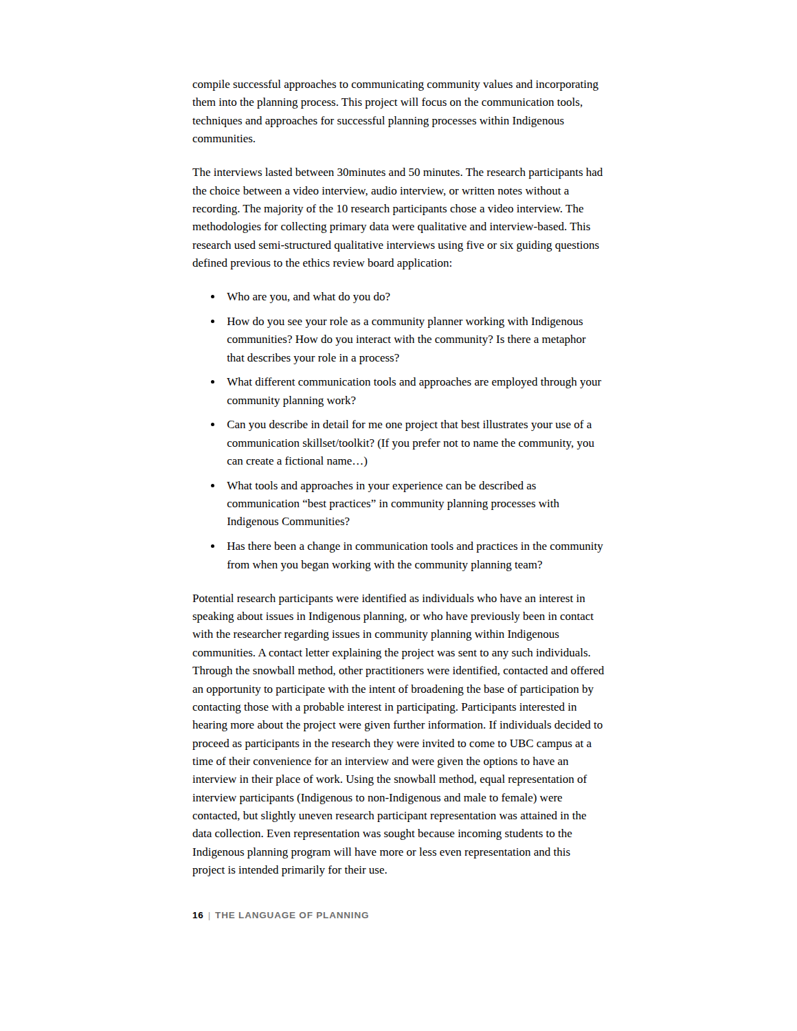compile successful approaches to communicating community values and incorporating them into the planning process. This project will focus on the communication tools, techniques and approaches for successful planning processes within Indigenous communities.
The interviews lasted between 30minutes and 50 minutes. The research participants had the choice between a video interview, audio interview, or written notes without a recording. The majority of the 10 research participants chose a video interview. The methodologies for collecting primary data were qualitative and interview-based. This research used semi-structured qualitative interviews using five or six guiding questions defined previous to the ethics review board application:
Who are you, and what do you do?
How do you see your role as a community planner working with Indigenous communities? How do you interact with the community? Is there a metaphor that describes your role in a process?
What different communication tools and approaches are employed through your community planning work?
Can you describe in detail for me one project that best illustrates your use of a communication skillset/toolkit? (If you prefer not to name the community, you can create a fictional name…)
What tools and approaches in your experience can be described as communication “best practices” in community planning processes with Indigenous Communities?
Has there been a change in communication tools and practices in the community from when you began working with the community planning team?
Potential research participants were identified as individuals who have an interest in speaking about issues in Indigenous planning, or who have previously been in contact with the researcher regarding issues in community planning within Indigenous communities. A contact letter explaining the project was sent to any such individuals. Through the snowball method, other practitioners were identified, contacted and offered an opportunity to participate with the intent of broadening the base of participation by contacting those with a probable interest in participating. Participants interested in hearing more about the project were given further information. If individuals decided to proceed as participants in the research they were invited to come to UBC campus at a time of their convenience for an interview and were given the options to have an interview in their place of work. Using the snowball method, equal representation of interview participants (Indigenous to non-Indigenous and male to female) were contacted, but slightly uneven research participant representation was attained in the data collection. Even representation was sought because incoming students to the Indigenous planning program will have more or less even representation and this project is intended primarily for their use.
16|THE LANGUAGE OF PLANNING